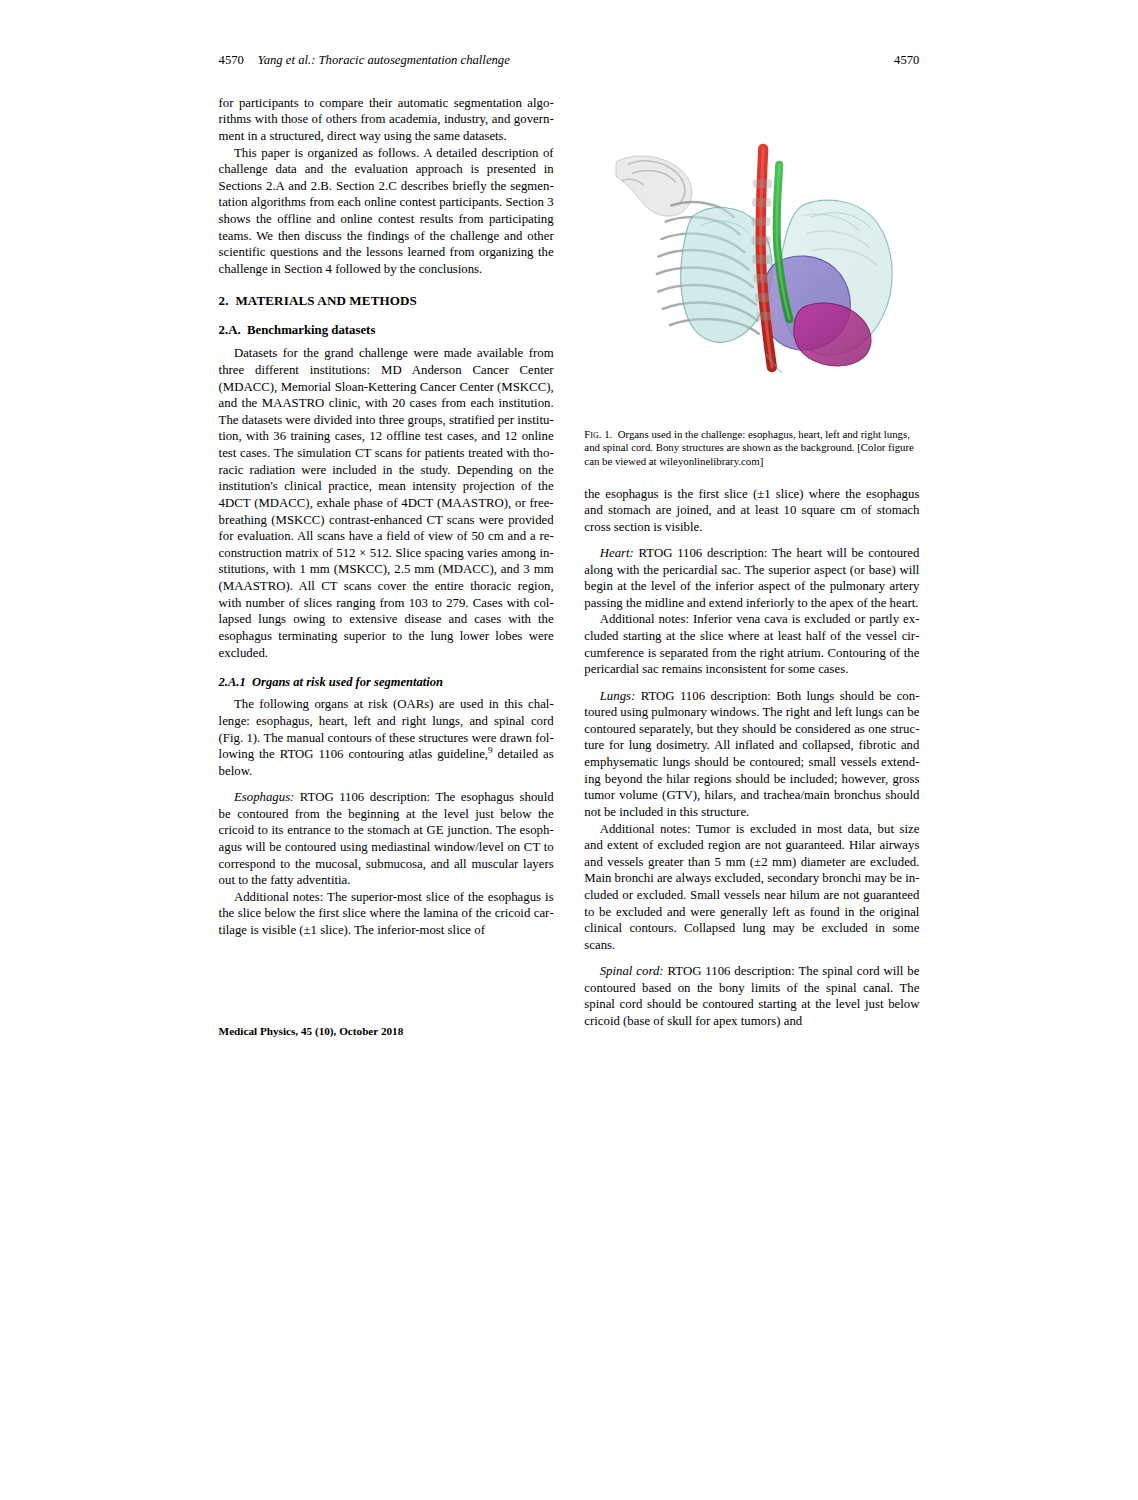4570 Yang et al.: Thoracic autosegmentation challenge
4570
for participants to compare their automatic segmentation algorithms with those of others from academia, industry, and government in a structured, direct way using the same datasets.
This paper is organized as follows. A detailed description of challenge data and the evaluation approach is presented in Sections 2.A and 2.B. Section 2.C describes briefly the segmentation algorithms from each online contest participants. Section 3 shows the offline and online contest results from participating teams. We then discuss the findings of the challenge and other scientific questions and the lessons learned from organizing the challenge in Section 4 followed by the conclusions.
2. MATERIALS AND METHODS
2.A. Benchmarking datasets
Datasets for the grand challenge were made available from three different institutions: MD Anderson Cancer Center (MDACC), Memorial Sloan-Kettering Cancer Center (MSKCC), and the MAASTRO clinic, with 20 cases from each institution. The datasets were divided into three groups, stratified per institution, with 36 training cases, 12 offline test cases, and 12 online test cases. The simulation CT scans for patients treated with thoracic radiation were included in the study. Depending on the institution's clinical practice, mean intensity projection of the 4DCT (MDACC), exhale phase of 4DCT (MAASTRO), or free-breathing (MSKCC) contrast-enhanced CT scans were provided for evaluation. All scans have a field of view of 50 cm and a reconstruction matrix of 512 × 512. Slice spacing varies among institutions, with 1 mm (MSKCC), 2.5 mm (MDACC), and 3 mm (MAASTRO). All CT scans cover the entire thoracic region, with number of slices ranging from 103 to 279. Cases with collapsed lungs owing to extensive disease and cases with the esophagus terminating superior to the lung lower lobes were excluded.
2.A.1 Organs at risk used for segmentation
The following organs at risk (OARs) are used in this challenge: esophagus, heart, left and right lungs, and spinal cord (Fig. 1). The manual contours of these structures were drawn following the RTOG 1106 contouring atlas guideline,9 detailed as below.
Esophagus: RTOG 1106 description: The esophagus should be contoured from the beginning at the level just below the cricoid to its entrance to the stomach at GE junction. The esophagus will be contoured using mediastinal window/level on CT to correspond to the mucosal, submucosa, and all muscular layers out to the fatty adventitia.
Additional notes: The superior-most slice of the esophagus is the slice below the first slice where the lamina of the cricoid cartilage is visible (±1 slice). The inferior-most slice of
Fig. 1. Organs used in the challenge: esophagus, heart, left and right lungs, and spinal cord. Bony structures are shown as the background. [Color figure can be viewed at wileyonlinelibrary.com]
the esophagus is the first slice (±1 slice) where the esophagus and stomach are joined, and at least 10 square cm of stomach cross section is visible.
Heart: RTOG 1106 description: The heart will be contoured along with the pericardial sac. The superior aspect (or base) will begin at the level of the inferior aspect of the pulmonary artery passing the midline and extend inferiorly to the apex of the heart.
Additional notes: Inferior vena cava is excluded or partly excluded starting at the slice where at least half of the vessel circumference is separated from the right atrium. Contouring of the pericardial sac remains inconsistent for some cases.
Lungs: RTOG 1106 description: Both lungs should be contoured using pulmonary windows. The right and left lungs can be contoured separately, but they should be considered as one structure for lung dosimetry. All inflated and collapsed, fibrotic and emphysematic lungs should be contoured; small vessels extending beyond the hilar regions should be included; however, gross tumor volume (GTV), hilars, and trachea/main bronchus should not be included in this structure.
Additional notes: Tumor is excluded in most data, but size and extent of excluded region are not guaranteed. Hilar airways and vessels greater than 5 mm (±2 mm) diameter are excluded. Main bronchi are always excluded, secondary bronchi may be included or excluded. Small vessels near hilum are not guaranteed to be excluded and were generally left as found in the original clinical contours. Collapsed lung may be excluded in some scans.
Spinal cord: RTOG 1106 description: The spinal cord will be contoured based on the bony limits of the spinal canal. The spinal cord should be contoured starting at the level just below cricoid (base of skull for apex tumors) and
Medical Physics, 45 (10), October 2018